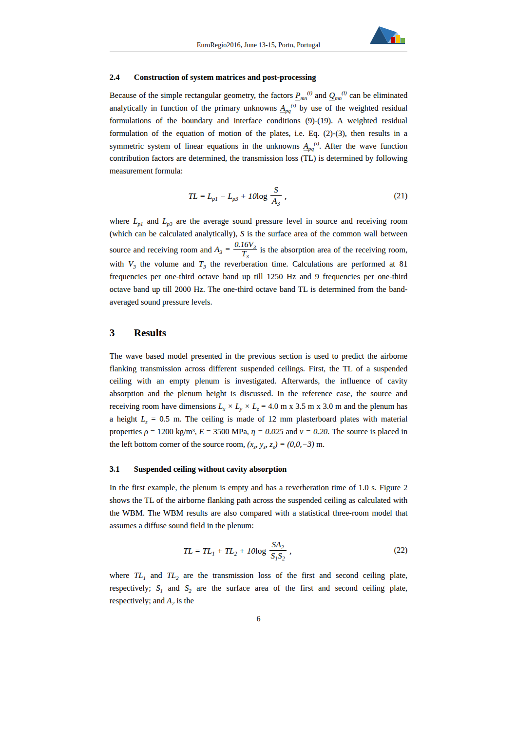EuroRegio2016, June 13-15, Porto, Portugal
2.4 Construction of system matrices and post-processing
Because of the simple rectangular geometry, the factors Pmn(i) and Qmn(i) can be eliminated analytically in function of the primary unknowns Apq(i) by use of the weighted residual formulations of the boundary and interface conditions (9)-(19). A weighted residual formulation of the equation of motion of the plates, i.e. Eq. (2)-(3), then results in a symmetric system of linear equations in the unknowns Apq(i). After the wave function contribution factors are determined, the transmission loss (TL) is determined by following measurement formula:
TL = Lp1 − Lp3 + 10log SA3 ,
(21)
where Lp1 and Lp3 are the average sound pressure level in source and receiving room (which can be calculated analytically), S is the surface area of the common wall between source and receiving room and A3 = 0.16V3 T3 is the absorption area of the receiving room, with V3 the volume and T3 the reverberation time. Calculations are performed at 81 frequencies per one-third octave band up till 1250 Hz and 9 frequencies per one-third octave band up till 2000 Hz. The one-third octave band TL is determined from the band-averaged sound pressure levels.
3 Results
The wave based model presented in the previous section is used to predict the airborne flanking transmission across different suspended ceilings. First, the TL of a suspended ceiling with an empty plenum is investigated. Afterwards, the influence of cavity absorption and the plenum height is discussed. In the reference case, the source and receiving room have dimensions Lx × Ly × Lz = 4.0 m x 3.5 m x 3.0 m and the plenum has a height Lz = 0.5 m. The ceiling is made of 12 mm plasterboard plates with material properties ρ = 1200 kg/m³, E = 3500 MPa, η = 0.025 and ν = 0.20. The source is placed in the left bottom corner of the source room, (xs, ys, zs) = (0,0,−3) m.
3.1 Suspended ceiling without cavity absorption
In the first example, the plenum is empty and has a reverberation time of 1.0 s. Figure 2 shows the TL of the airborne flanking path across the suspended ceiling as calculated with the WBM. The WBM results are also compared with a statistical three-room model that assumes a diffuse sound field in the plenum:
TL = TL1 + TL2 + 10log SA2 S1S2 ,
(22)
where TL1 and TL2 are the transmission loss of the first and second ceiling plate, respectively; S1 and S2 are the surface area of the first and second ceiling plate, respectively; and A2 is the
6